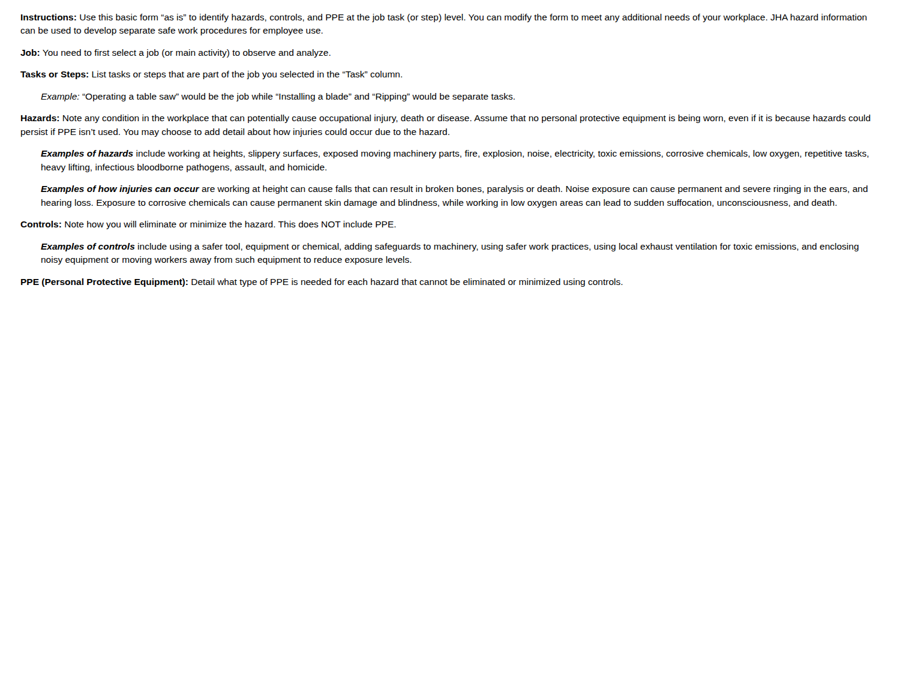Instructions: Use this basic form “as is” to identify hazards, controls, and PPE at the job task (or step) level. You can modify the form to meet any additional needs of your workplace. JHA hazard information can be used to develop separate safe work procedures for employee use.
Job: You need to first select a job (or main activity) to observe and analyze.
Tasks or Steps: List tasks or steps that are part of the job you selected in the “Task” column.
Example: “Operating a table saw” would be the job while “Installing a blade” and “Ripping” would be separate tasks.
Hazards: Note any condition in the workplace that can potentially cause occupational injury, death or disease. Assume that no personal protective equipment is being worn, even if it is because hazards could persist if PPE isn’t used. You may choose to add detail about how injuries could occur due to the hazard.
Examples of hazards include working at heights, slippery surfaces, exposed moving machinery parts, fire, explosion, noise, electricity, toxic emissions, corrosive chemicals, low oxygen, repetitive tasks, heavy lifting, infectious bloodborne pathogens, assault, and homicide.
Examples of how injuries can occur are working at height can cause falls that can result in broken bones, paralysis or death. Noise exposure can cause permanent and severe ringing in the ears, and hearing loss. Exposure to corrosive chemicals can cause permanent skin damage and blindness, while working in low oxygen areas can lead to sudden suffocation, unconsciousness, and death.
Controls: Note how you will eliminate or minimize the hazard. This does NOT include PPE.
Examples of controls include using a safer tool, equipment or chemical, adding safeguards to machinery, using safer work practices, using local exhaust ventilation for toxic emissions, and enclosing noisy equipment or moving workers away from such equipment to reduce exposure levels.
PPE (Personal Protective Equipment): Detail what type of PPE is needed for each hazard that cannot be eliminated or minimized using controls.